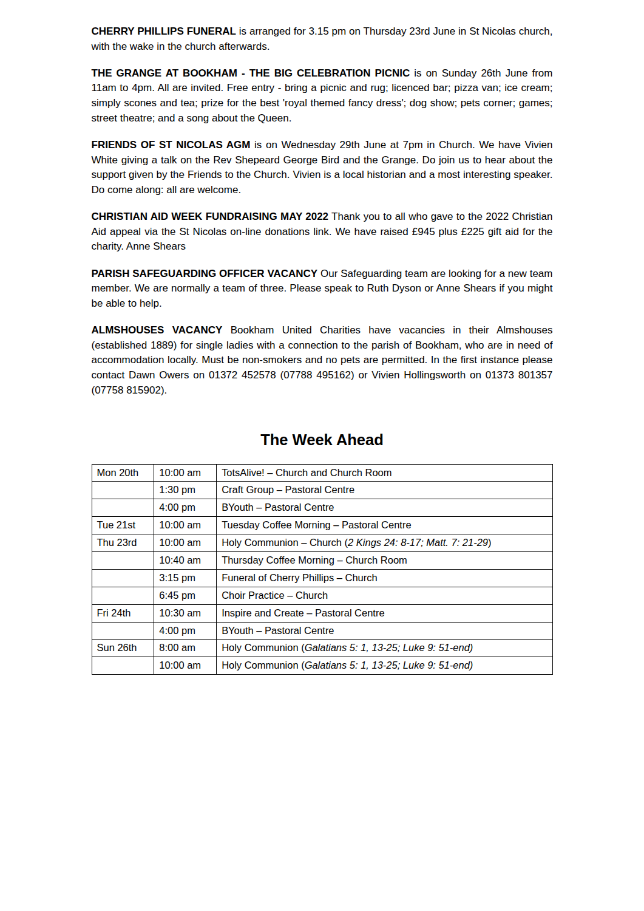CHERRY PHILLIPS FUNERAL is arranged for 3.15 pm on Thursday 23rd June in St Nicolas church, with the wake in the church afterwards.
THE GRANGE AT BOOKHAM - THE BIG CELEBRATION PICNIC is on Sunday 26th June from 11am to 4pm. All are invited. Free entry - bring a picnic and rug; licenced bar; pizza van; ice cream; simply scones and tea; prize for the best 'royal themed fancy dress'; dog show; pets corner; games; street theatre; and a song about the Queen.
FRIENDS OF ST NICOLAS AGM is on Wednesday 29th June at 7pm in Church. We have Vivien White giving a talk on the Rev Shepeard George Bird and the Grange. Do join us to hear about the support given by the Friends to the Church. Vivien is a local historian and a most interesting speaker. Do come along: all are welcome.
CHRISTIAN AID WEEK FUNDRAISING MAY 2022 Thank you to all who gave to the 2022 Christian Aid appeal via the St Nicolas on-line donations link. We have raised £945 plus £225 gift aid for the charity. Anne Shears
PARISH SAFEGUARDING OFFICER VACANCY Our Safeguarding team are looking for a new team member. We are normally a team of three. Please speak to Ruth Dyson or Anne Shears if you might be able to help.
ALMSHOUSES VACANCY Bookham United Charities have vacancies in their Almshouses (established 1889) for single ladies with a connection to the parish of Bookham, who are in need of accommodation locally. Must be non-smokers and no pets are permitted. In the first instance please contact Dawn Owers on 01372 452578 (07788 495162) or Vivien Hollingsworth on 01373 801357 (07758 815902).
The Week Ahead
| Mon 20th | 10:00 am | TotsAlive! – Church and Church Room |
| | 1:30 pm | Craft Group – Pastoral Centre |
| | 4:00 pm | BYouth – Pastoral Centre |
| Tue 21st | 10:00 am | Tuesday Coffee Morning – Pastoral Centre |
| Thu 23rd | 10:00 am | Holy Communion – Church ( 2 Kings 24: 8-17; Matt. 7: 21-29 ) |
| | 10:40 am | Thursday Coffee Morning – Church Room |
| | 3:15 pm | Funeral of Cherry Phillips – Church |
| | 6:45 pm | Choir Practice – Church |
| Fri 24th | 10:30 am | Inspire and Create – Pastoral Centre |
| | 4:00 pm | BYouth – Pastoral Centre |
| Sun 26th | 8:00 am | Holy Communion ( Galatians 5: 1, 13-25; Luke 9: 51-end) |
| | 10:00 am | Holy Communion ( Galatians 5: 1, 13-25; Luke 9: 51-end) |